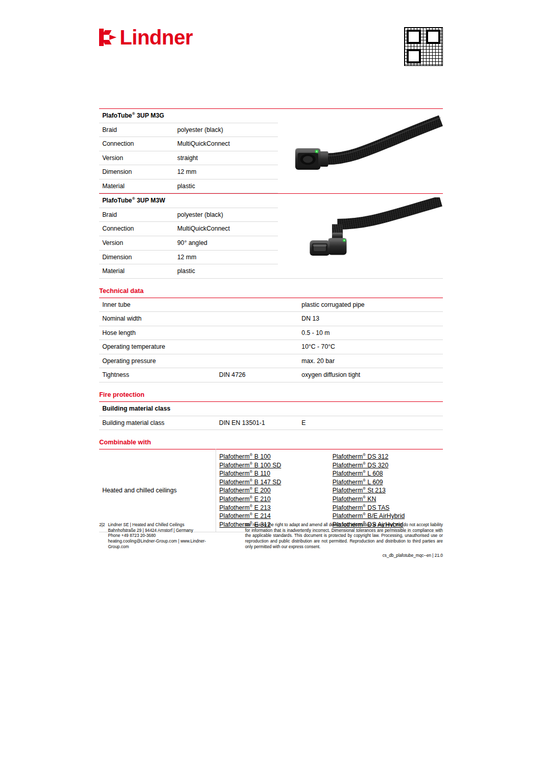Lindner
| PlafoTube ® 3UP M3G |
| --- |
| Braid | polyester (black) |
| Connection | MultiQuickConnect |
| Version | straight |
| Dimension | 12 mm |
| Material | plastic |
| PlafoTube ® 3UP M3W |
| --- |
| Braid | polyester (black) |
| Connection | MultiQuickConnect |
| Version | 90° angled |
| Dimension | 12 mm |
| Material | plastic |
Technical data
| Inner tube | | plastic corrugated pipe |
| Nominal width | | DN 13 |
| Hose length | | 0.5 - 10 m |
| Operating temperature | | 10°C - 70°C |
| Operating pressure | | max. 20 bar |
| Tightness | DIN 4726 | oxygen diffusion tight |
Fire protection
| Building material class |
| --- |
| Building material class | DIN EN 13501-1 | E |
Combinable with
| Heated and chilled ceilings | Plafotherm ® B 100 Plafotherm ® B 100 SD Plafotherm ® B 110 Plafotherm ® B 147 SD Plafotherm ® E 200 Plafotherm ® E 210 Plafotherm ® E 213 Plafotherm ® E 214 Plafotherm ® E 312 | Plafotherm ® DS 312 Plafotherm ® DS 320 Plafotherm ® L 608 Plafotherm ® L 609 Plafotherm ® St 213 Plafotherm ® KN Plafotherm ® DS TAS Plafotherm ® B/E AirHybrid Plafotherm ® DS AirHybrid |
2|2
Lindner SE | Heated and Chilled Ceilings
Bahnhofstraße 29 | 94424 Arnstorf | Germany
Phone +49 8723 20-3680
heating.cooling@Lindner-Group.com | www.Lindner-Group.com
We reserve the right to adapt and amend all details and information at any time. We do not accept liability for information that is inadvertently incorrect. Dimensional tolerances are permissible in compliance with the applicable standards. This document is protected by copyright law. Processing, unauthorised use or reproduction and public distribution are not permitted. Reproduction and distribution to third parties are only permitted with our express consent.
cs_db_plafotube_mqc--en | 21.0